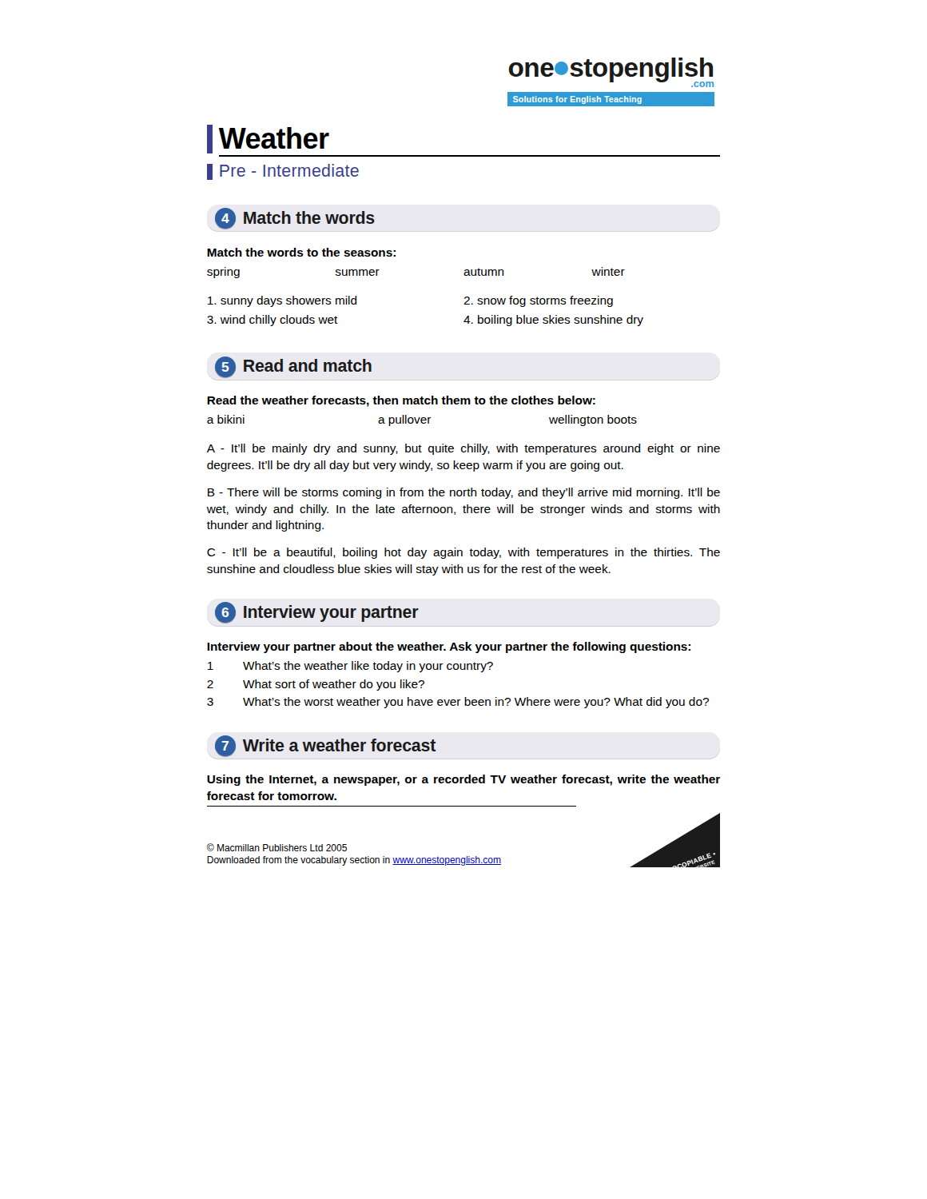one stop english
.com
Solutions for English Teaching
Weather
Pre - Intermediate
4
Match the words
Match the words to the seasons:
spring summer autumn winter
1. sunny days showers mild
2. snow fog storms freezing
3. wind chilly clouds wet
4. boiling blue skies sunshine dry
5
Read and match
Read the weather forecasts, then match them to the clothes below:
a bikini a pullover wellington boots
A - It’ll be mainly dry and sunny, but quite chilly, with temperatures around eight or nine degrees. It’ll be dry all day but very windy, so keep warm if you are going out.
B - There will be storms coming in from the north today, and they’ll arrive mid morning. It’ll be wet, windy and chilly. In the late afternoon, there will be stronger winds and storms with thunder and lightning.
C - It’ll be a beautiful, boiling hot day again today, with temperatures in the thirties. The sunshine and cloudless blue skies will stay with us for the rest of the week.
6
Interview your partner
Interview your partner about the weather. Ask your partner the following questions:
1 What’s the weather like today in your country?
2 What sort of weather do you like?
3 What’s the worst weather you have ever been in? Where were you? What did you do?
7
Write a weather forecast
Using the Internet, a newspaper, or a recorded TV weather forecast, write the weather forecast for tomorrow.
© Macmillan Publishers Ltd 2005
Downloaded from the vocabulary section in www.onestopenglish.com
• PHOTOCOPIABLE •
CAN BE DOWNLOADED FROM WEBSITE